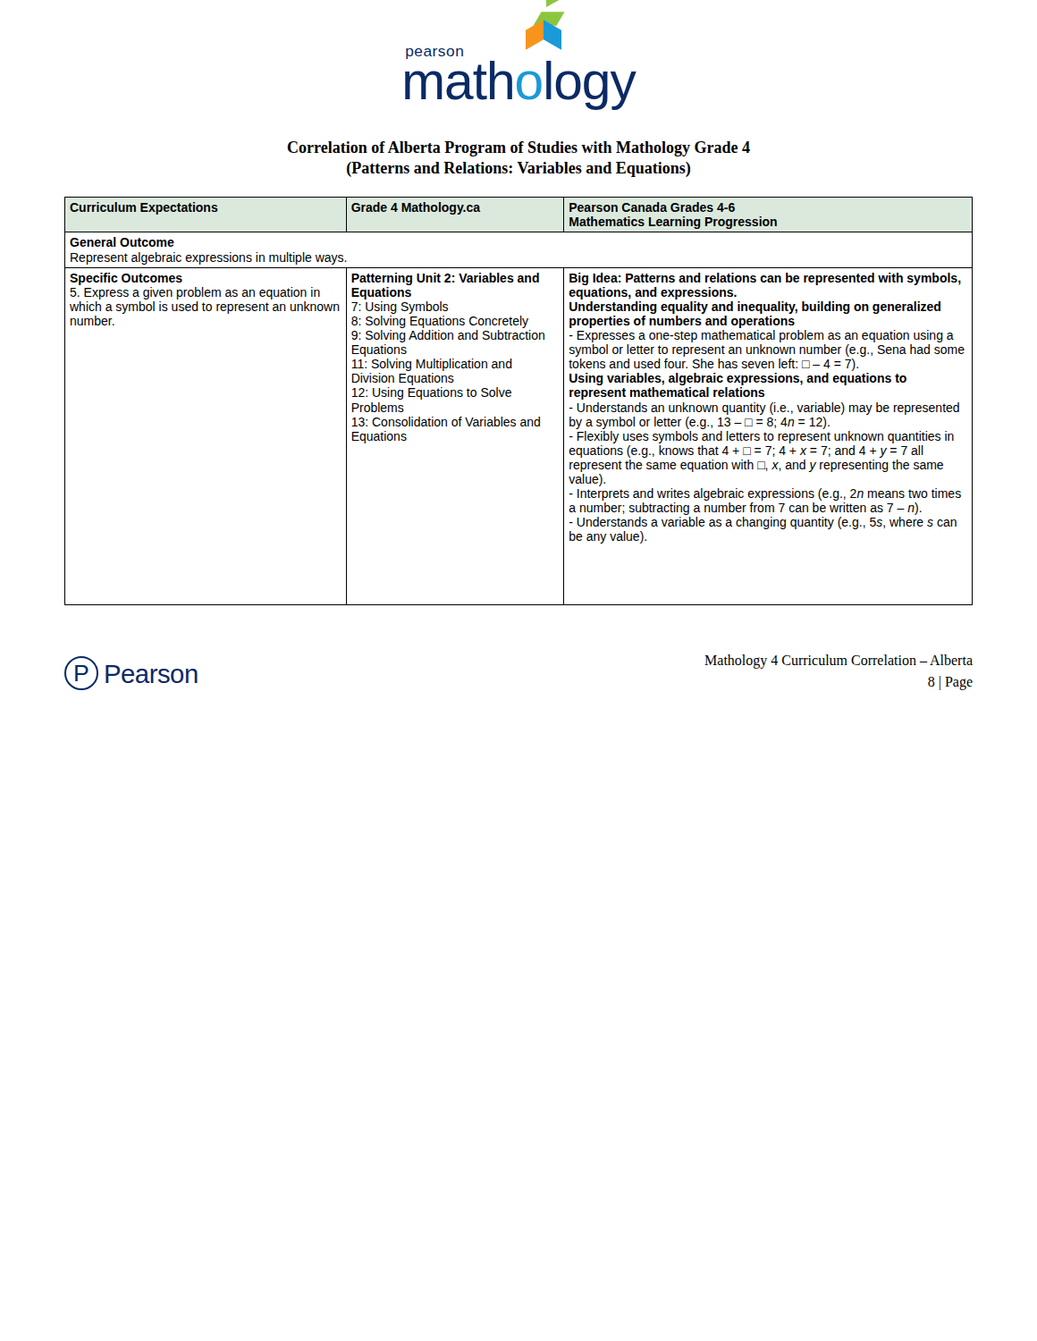pearson
mathology
Correlation of Alberta Program of Studies with Mathology Grade 4 (Patterns and Relations: Variables and Equations)
| Curriculum Expectations | Grade 4 Mathology.ca | Pearson Canada Grades 4-6 Mathematics Learning Progression |
| --- | --- | --- |
| General Outcome Represent algebraic expressions in multiple ways. |
| Specific Outcomes 5. Express a given problem as an equation in which a symbol is used to represent an unknown number. | Patterning Unit 2: Variables and Equations 7: Using Symbols 8: Solving Equations Concretely 9: Solving Addition and Subtraction Equations 11: Solving Multiplication and Division Equations 12: Using Equations to Solve Problems 13: Consolidation of Variables and Equations | Big Idea: Patterns and relations can be represented with symbols, equations, and expressions. Understanding equality and inequality, building on generalized properties of numbers and operations Expresses a one-step mathematical problem as an equation using a symbol or letter to represent an unknown number (e.g., Sena had some tokens and used four. She has seven left: □ – 4 = 7). Using variables, algebraic expressions, and equations to represent mathematical relations Understands an unknown quantity (i.e., variable) may be represented by a symbol or letter (e.g., 13 – □ = 8; 4 n = 12). Flexibly uses symbols and letters to represent unknown quantities in equations (e.g., knows that 4 + □ = 7; 4 + x = 7; and 4 + y = 7 all represent the same equation with □ , x , and y representing the same value). Interprets and writes algebraic expressions (e.g., 2 n means two times a number; subtracting a number from 7 can be written as 7 – n ). Understands a variable as a changing quantity (e.g., 5 s , where s can be any value). |
P Pearson
Mathology 4 Curriculum Correlation – Alberta
8 | Page